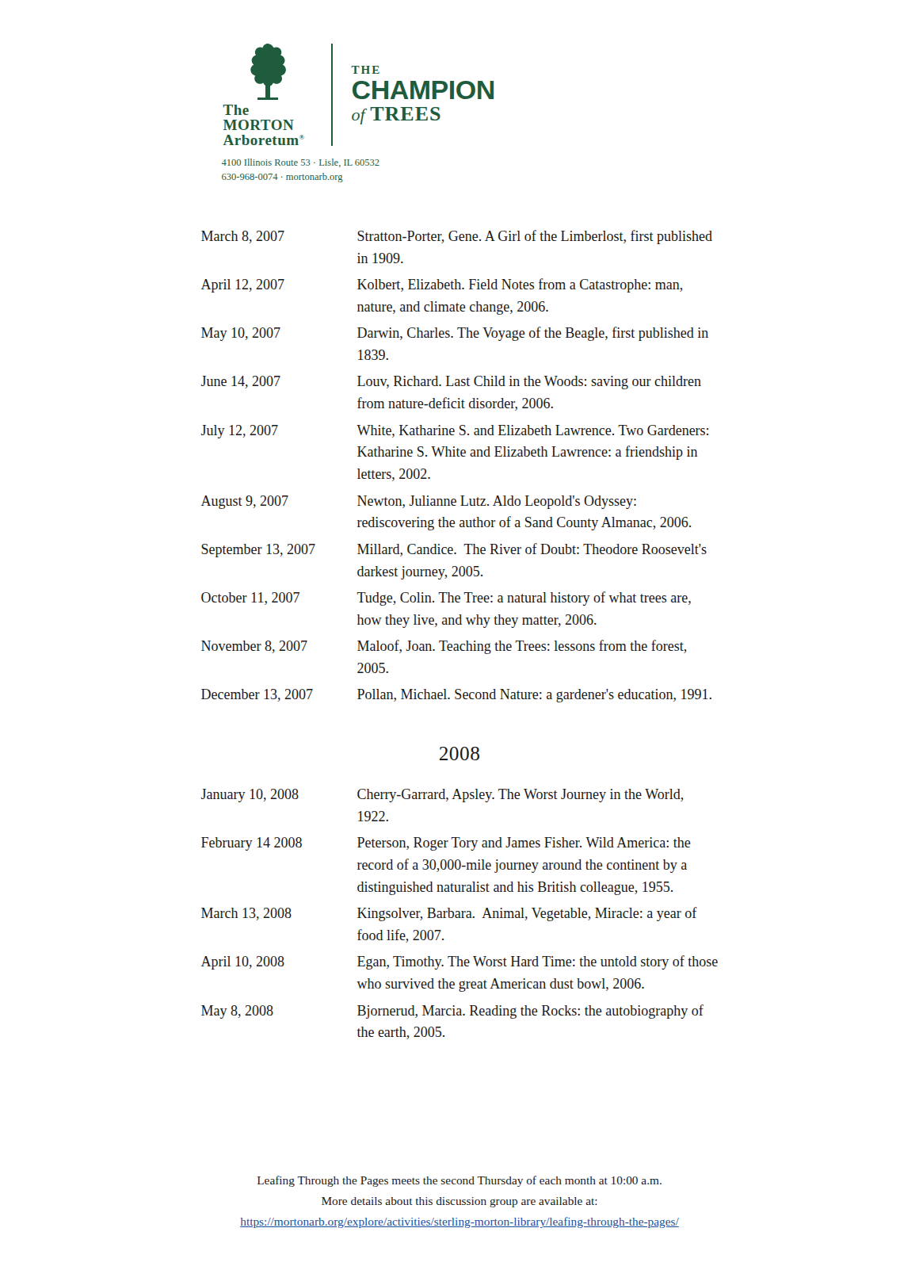The MORTON Arboretum®
THE CHAMPION of TREES
4100 Illinois Route 53 · Lisle, IL 60532
630-968-0074 · mortonarb.org
| March 8, 2007 | Stratton-Porter, Gene. A Girl of the Limberlost, first published in 1909. |
| April 12, 2007 | Kolbert, Elizabeth. Field Notes from a Catastrophe: man, nature, and climate change, 2006. |
| May 10, 2007 | Darwin, Charles. The Voyage of the Beagle, first published in 1839. |
| June 14, 2007 | Louv, Richard. Last Child in the Woods: saving our children from nature-deficit disorder, 2006. |
| July 12, 2007 | White, Katharine S. and Elizabeth Lawrence. Two Gardeners: Katharine S. White and Elizabeth Lawrence: a friendship in letters, 2002. |
| August 9, 2007 | Newton, Julianne Lutz. Aldo Leopold's Odyssey: rediscovering the author of a Sand County Almanac, 2006. |
| September 13, 2007 | Millard, Candice. The River of Doubt: Theodore Roosevelt's darkest journey, 2005. |
| October 11, 2007 | Tudge, Colin. The Tree: a natural history of what trees are, how they live, and why they matter, 2006. |
| November 8, 2007 | Maloof, Joan. Teaching the Trees: lessons from the forest, 2005. |
| December 13, 2007 | Pollan, Michael. Second Nature: a gardener's education, 1991. |
2008
| January 10, 2008 | Cherry-Garrard, Apsley. The Worst Journey in the World, 1922. |
| February 14 2008 | Peterson, Roger Tory and James Fisher. Wild America: the record of a 30,000-mile journey around the continent by a distinguished naturalist and his British colleague, 1955. |
| March 13, 2008 | Kingsolver, Barbara. Animal, Vegetable, Miracle: a year of food life, 2007. |
| April 10, 2008 | Egan, Timothy. The Worst Hard Time: the untold story of those who survived the great American dust bowl, 2006. |
| May 8, 2008 | Bjornerud, Marcia. Reading the Rocks: the autobiography of the earth, 2005. |
Leafing Through the Pages meets the second Thursday of each month at 10:00 a.m.
More details about this discussion group are available at:
https://mortonarb.org/explore/activities/sterling-morton-library/leafing-through-the-pages/